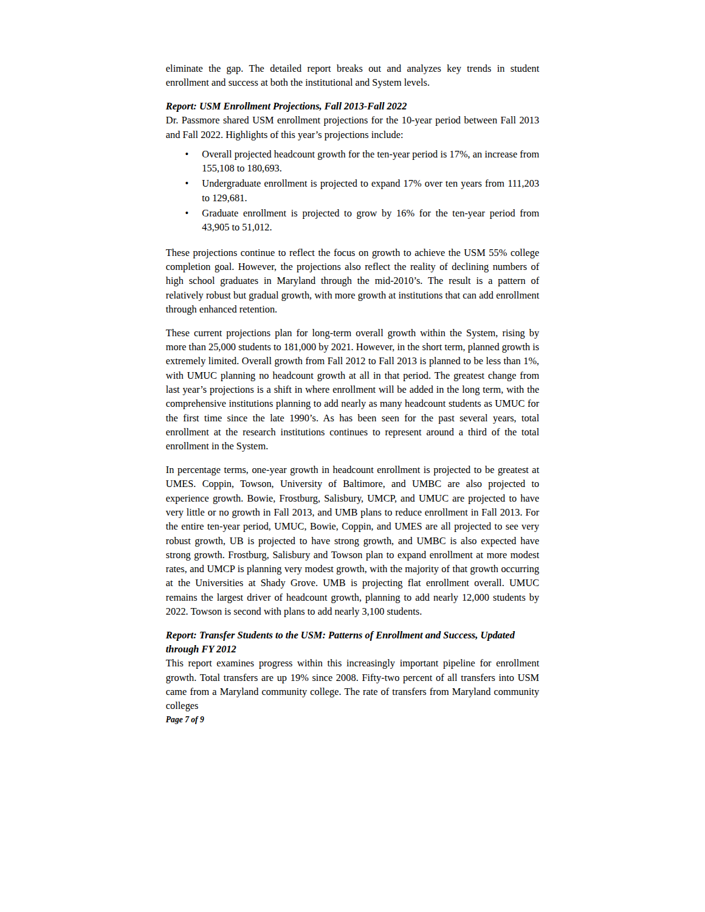eliminate the gap. The detailed report breaks out and analyzes key trends in student enrollment and success at both the institutional and System levels.
Report: USM Enrollment Projections, Fall 2013-Fall 2022
Dr. Passmore shared USM enrollment projections for the 10-year period between Fall 2013 and Fall 2022. Highlights of this year’s projections include:
Overall projected headcount growth for the ten-year period is 17%, an increase from 155,108 to 180,693.
Undergraduate enrollment is projected to expand 17% over ten years from 111,203 to 129,681.
Graduate enrollment is projected to grow by 16% for the ten-year period from 43,905 to 51,012.
These projections continue to reflect the focus on growth to achieve the USM 55% college completion goal. However, the projections also reflect the reality of declining numbers of high school graduates in Maryland through the mid-2010’s. The result is a pattern of relatively robust but gradual growth, with more growth at institutions that can add enrollment through enhanced retention.
These current projections plan for long-term overall growth within the System, rising by more than 25,000 students to 181,000 by 2021. However, in the short term, planned growth is extremely limited. Overall growth from Fall 2012 to Fall 2013 is planned to be less than 1%, with UMUC planning no headcount growth at all in that period. The greatest change from last year’s projections is a shift in where enrollment will be added in the long term, with the comprehensive institutions planning to add nearly as many headcount students as UMUC for the first time since the late 1990’s. As has been seen for the past several years, total enrollment at the research institutions continues to represent around a third of the total enrollment in the System.
In percentage terms, one-year growth in headcount enrollment is projected to be greatest at UMES. Coppin, Towson, University of Baltimore, and UMBC are also projected to experience growth. Bowie, Frostburg, Salisbury, UMCP, and UMUC are projected to have very little or no growth in Fall 2013, and UMB plans to reduce enrollment in Fall 2013. For the entire ten-year period, UMUC, Bowie, Coppin, and UMES are all projected to see very robust growth, UB is projected to have strong growth, and UMBC is also expected have strong growth. Frostburg, Salisbury and Towson plan to expand enrollment at more modest rates, and UMCP is planning very modest growth, with the majority of that growth occurring at the Universities at Shady Grove. UMB is projecting flat enrollment overall. UMUC remains the largest driver of headcount growth, planning to add nearly 12,000 students by 2022. Towson is second with plans to add nearly 3,100 students.
Report: Transfer Students to the USM: Patterns of Enrollment and Success, Updated
through FY 2012
This report examines progress within this increasingly important pipeline for enrollment growth. Total transfers are up 19% since 2008. Fifty-two percent of all transfers into USM came from a Maryland community college. The rate of transfers from Maryland community colleges
Page 7 of 9